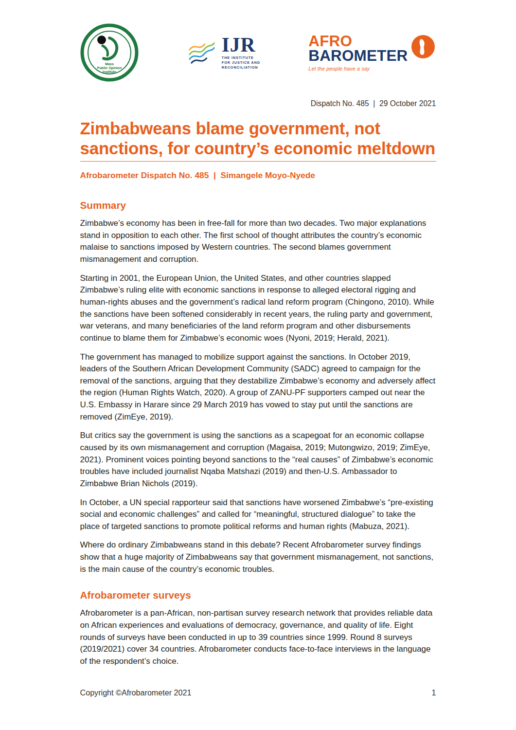Mass Public Opinion Institute
IJR The Institute
for Justice and
Reconciliation
AFRO BAROMETER
Let the people have a say
Dispatch No. 485 | 29 October 2021
Zimbabweans blame government, not sanctions, for country’s economic meltdown
Afrobarometer Dispatch No. 485 | Simangele Moyo-Nyede
Summary
Zimbabwe’s economy has been in free-fall for more than two decades. Two major explanations stand in opposition to each other. The first school of thought attributes the country’s economic malaise to sanctions imposed by Western countries. The second blames government mismanagement and corruption.
Starting in 2001, the European Union, the United States, and other countries slapped Zimbabwe’s ruling elite with economic sanctions in response to alleged electoral rigging and human-rights abuses and the government’s radical land reform program (Chingono, 2010). While the sanctions have been softened considerably in recent years, the ruling party and government, war veterans, and many beneficiaries of the land reform program and other disbursements continue to blame them for Zimbabwe’s economic woes (Nyoni, 2019; Herald, 2021).
The government has managed to mobilize support against the sanctions. In October 2019, leaders of the Southern African Development Community (SADC) agreed to campaign for the removal of the sanctions, arguing that they destabilize Zimbabwe’s economy and adversely affect the region (Human Rights Watch, 2020). A group of ZANU-PF supporters camped out near the U.S. Embassy in Harare since 29 March 2019 has vowed to stay put until the sanctions are removed (ZimEye, 2019).
But critics say the government is using the sanctions as a scapegoat for an economic collapse caused by its own mismanagement and corruption (Magaisa, 2019; Mutongwizo, 2019; ZimEye, 2021). Prominent voices pointing beyond sanctions to the “real causes” of Zimbabwe’s economic troubles have included journalist Nqaba Matshazi (2019) and then-U.S. Ambassador to Zimbabwe Brian Nichols (2019).
In October, a UN special rapporteur said that sanctions have worsened Zimbabwe’s “pre-existing social and economic challenges” and called for “meaningful, structured dialogue” to take the place of targeted sanctions to promote political reforms and human rights (Mabuza, 2021).
Where do ordinary Zimbabweans stand in this debate? Recent Afrobarometer survey findings show that a huge majority of Zimbabweans say that government mismanagement, not sanctions, is the main cause of the country’s economic troubles.
Afrobarometer surveys
Afrobarometer is a pan-African, non-partisan survey research network that provides reliable data on African experiences and evaluations of democracy, governance, and quality of life. Eight rounds of surveys have been conducted in up to 39 countries since 1999. Round 8 surveys (2019/2021) cover 34 countries. Afrobarometer conducts face-to-face interviews in the language of the respondent’s choice.
Copyright ©Afrobarometer 2021 1